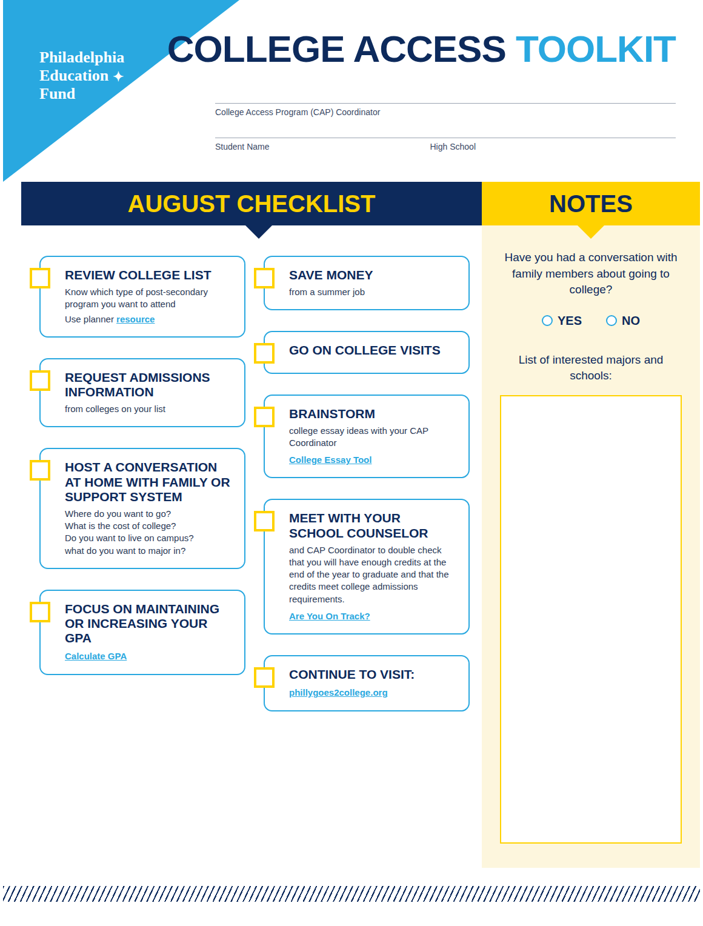Philadelphia
Education ✦
Fund
College Access Toolkit
College Access Program (CAP) Coordinator
Student Name High School
August Checklist
Notes
Review College List
Know which type of post-secondary program you want to attend
Use planner resource
Request Admissions Information
from colleges on your list
Host a Conversation at Home with Family or Support System
Where do you want to go?
What is the cost of college?
Do you want to live on campus?
what do you want to major in?
Focus on Maintaining or Increasing Your GPA
Calculate GPA
Save Money
from a summer job
Go on College Visits
Brainstorm
college essay ideas with your CAP Coordinator
College Essay Tool
Meet with Your School Counselor
and CAP Coordinator to double check that you will have enough credits at the end of the year to graduate and that the credits meet college admissions requirements.
Are You On Track?
Continue to Visit:
phillygoes2college.org
Have you had a conversation with family members about going to college?
YES NO
List of interested majors and schools: